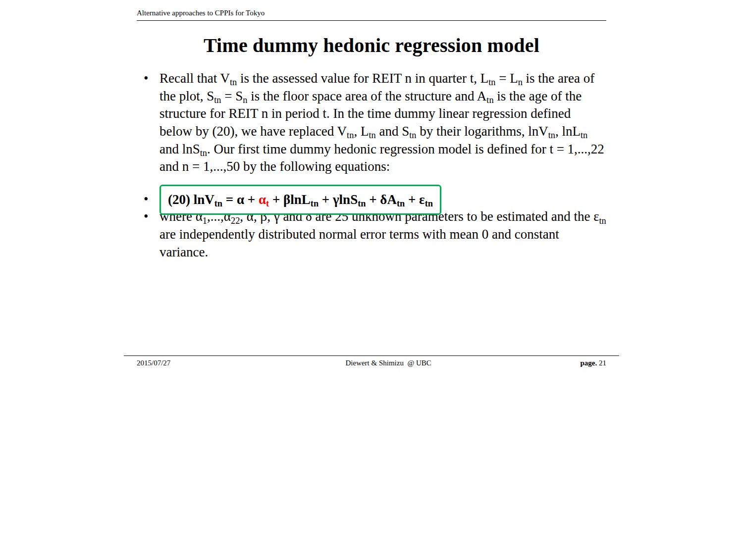Alternative approaches to CPPIs for Tokyo
Time dummy hedonic regression model
Recall that Vtn is the assessed value for REIT n in quarter t, Ltn = Ln is the area of the plot, Stn = Sn is the floor space area of the structure and Atn is the age of the structure for REIT n in period t. In the time dummy linear regression defined below by (20), we have replaced Vtn, Ltn and Stn by their logarithms, lnVtn, lnLtn and lnStn. Our first time dummy hedonic regression model is defined for t = 1,...,22 and n = 1,...,50 by the following equations:
(20) lnVtn = α + αt + βlnLtn + γlnStn + δAtn + εtn
where α1,...,α22, α, β, γ and δ are 25 unknown parameters to be estimated and the εtn are independently distributed normal error terms with mean 0 and constant variance.
2015/07/27
Diewert & Shimizu @ UBC
page. 21